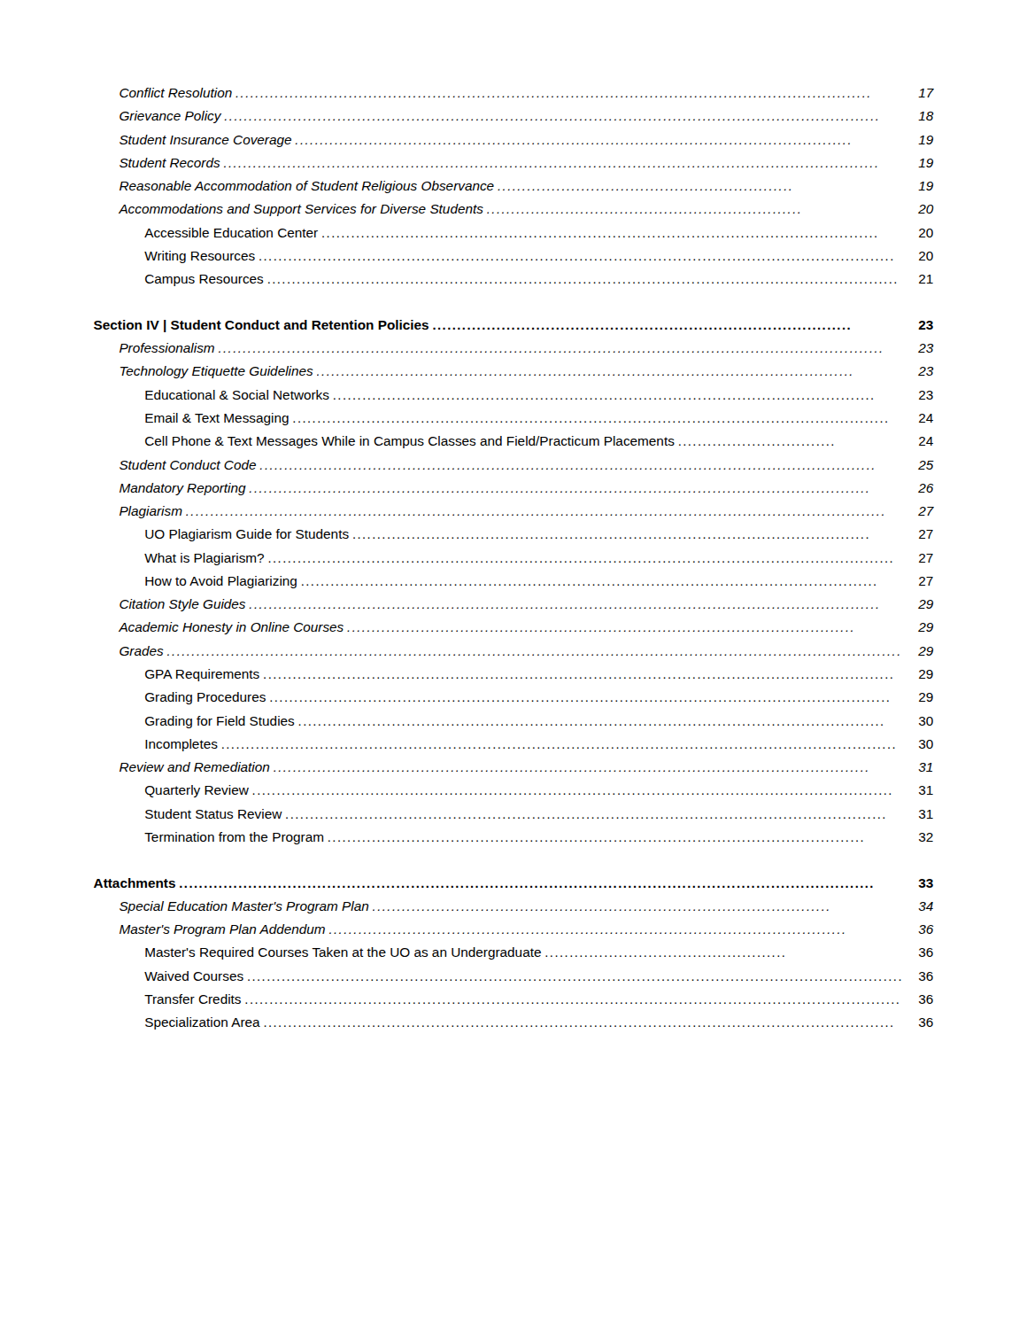Conflict Resolution ................................................................................................................................. 17
Grievance Policy ..................................................................................................................................... 18
Student Insurance Coverage ................................................................................................................. 19
Student Records ..................................................................................................................................... 19
Reasonable Accommodation of Student Religious Observance ............................................................ 19
Accommodations and Support Services for Diverse Students ................................................................ 20
Accessible Education Center ................................................................................................................. 20
Writing Resources ................................................................................................................................. 20
Campus Resources ................................................................................................................................ 21
Section IV | Student Conduct and Retention Policies ..................................................................................... 23
Professionalism ....................................................................................................................................... 23
Technology Etiquette Guidelines ............................................................................................................. 23
Educational & Social Networks .............................................................................................................. 23
Email & Text Messaging ......................................................................................................................... 24
Cell Phone & Text Messages While in Campus Classes and Field/Practicum Placements ................................ 24
Student Conduct Code ............................................................................................................................. 25
Mandatory Reporting .............................................................................................................................. 26
Plagiarism .............................................................................................................................................. 27
UO Plagiarism Guide for Students ......................................................................................................... 27
What is Plagiarism? ............................................................................................................................... 27
How to Avoid Plagiarizing ..................................................................................................................... 27
Citation Style Guides ................................................................................................................................ 29
Academic Honesty in Online Courses ....................................................................................................... 29
Grades ..................................................................................................................................................... 29
GPA Requirements ................................................................................................................................ 29
Grading Procedures .............................................................................................................................. 29
Grading for Field Studies ....................................................................................................................... 30
Incompletes ......................................................................................................................................... 30
Review and Remediation ......................................................................................................................... 31
Quarterly Review .................................................................................................................................. 31
Student Status Review .......................................................................................................................... 31
Termination from the Program ............................................................................................................. 32
Attachments ............................................................................................................................................. 33
Special Education Master's Program Plan ............................................................................................. 34
Master's Program Plan Addendum ......................................................................................................... 36
Master's Required Courses Taken at the UO as an Undergraduate ................................................. 36
Waived Courses ..................................................................................................................................... 36
Transfer Credits ..................................................................................................................................... 36
Specialization Area ................................................................................................................................ 36